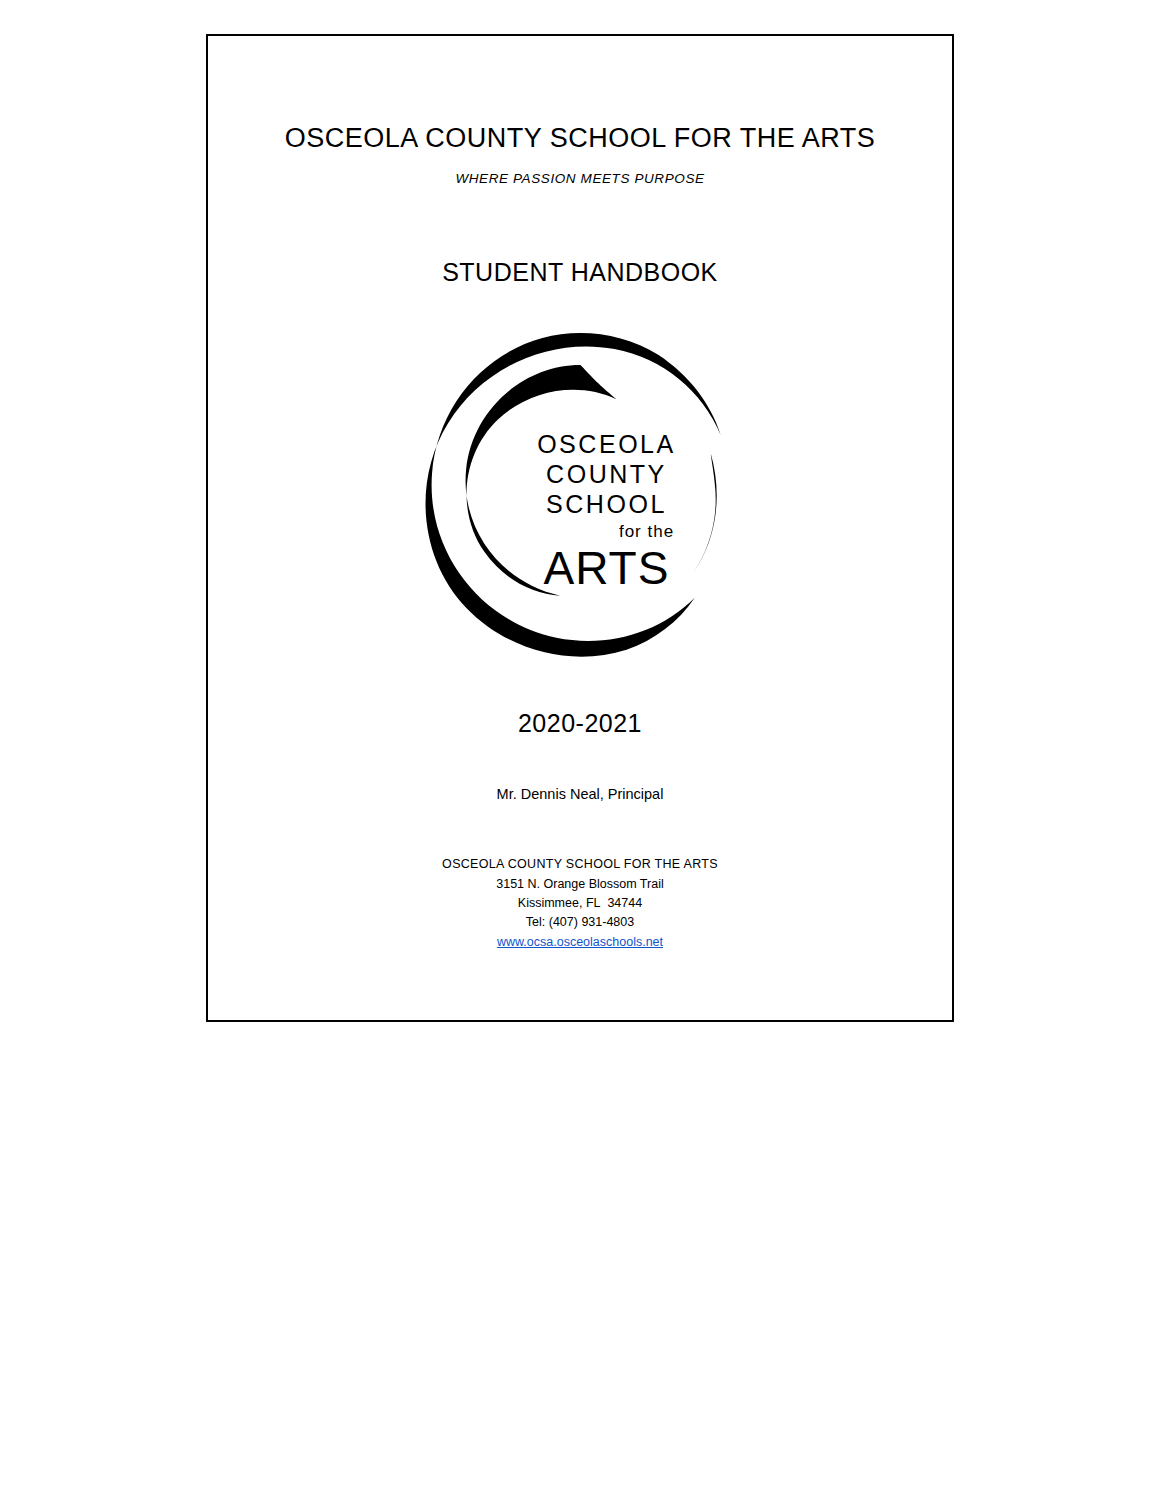OSCEOLA COUNTY SCHOOL FOR THE ARTS
WHERE PASSION MEETS PURPOSE
STUDENT HANDBOOK
OSCEOLA COUNTY SCHOOL for the ARTS
2020-2021
Mr. Dennis Neal, Principal
OSCEOLA COUNTY SCHOOL FOR THE ARTS
3151 N. Orange Blossom Trail
Kissimmee, FL 34744
Tel: (407) 931-4803
www.ocsa.osceolaschools.net